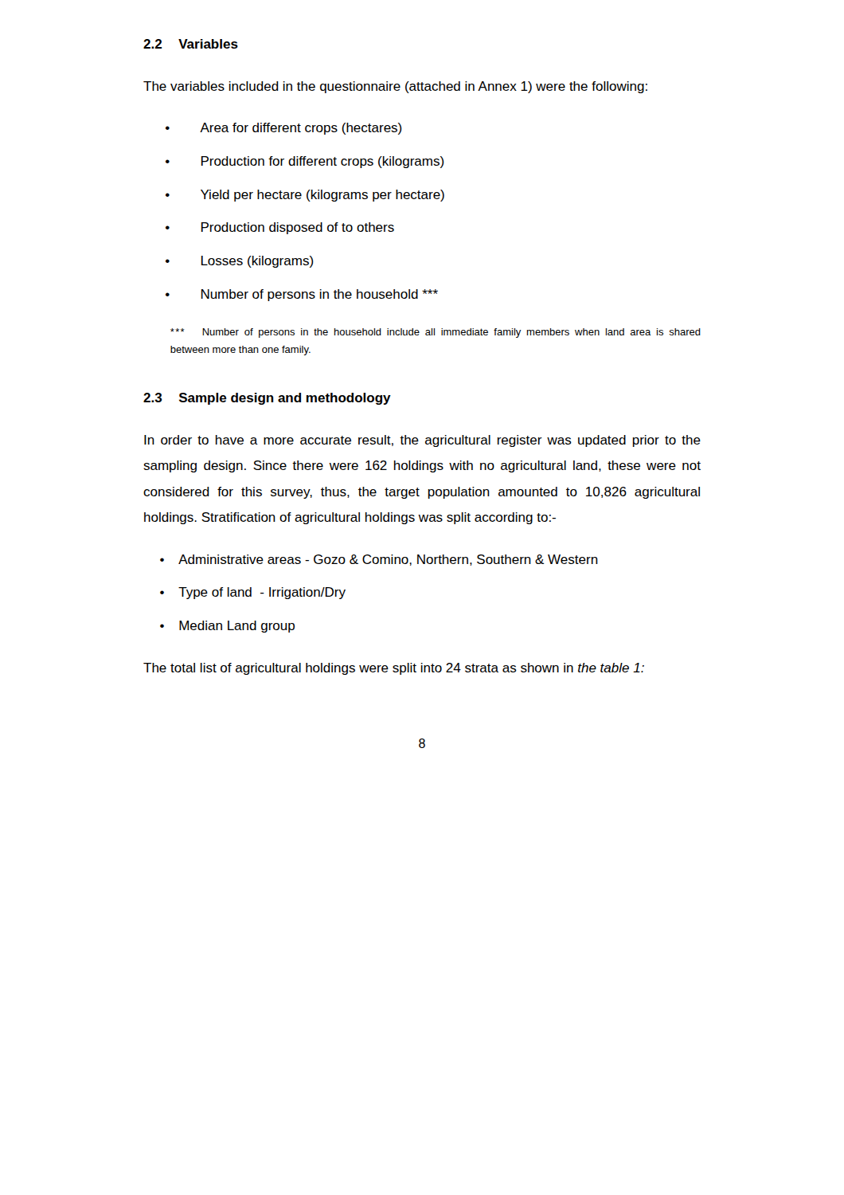2.2 Variables
The variables included in the questionnaire (attached in Annex 1) were the following:
Area for different crops (hectares)
Production for different crops (kilograms)
Yield per hectare (kilograms per hectare)
Production disposed of to others
Losses (kilograms)
Number of persons in the household ***
***Number of persons in the household include all immediate family members when land area is shared between more than one family.
2.3 Sample design and methodology
In order to have a more accurate result, the agricultural register was updated prior to the sampling design. Since there were 162 holdings with no agricultural land, these were not considered for this survey, thus, the target population amounted to 10,826 agricultural holdings. Stratification of agricultural holdings was split according to:-
Administrative areas - Gozo & Comino, Northern, Southern & Western
Type of land - Irrigation/Dry
Median Land group
The total list of agricultural holdings were split into 24 strata as shown in the table 1:
8